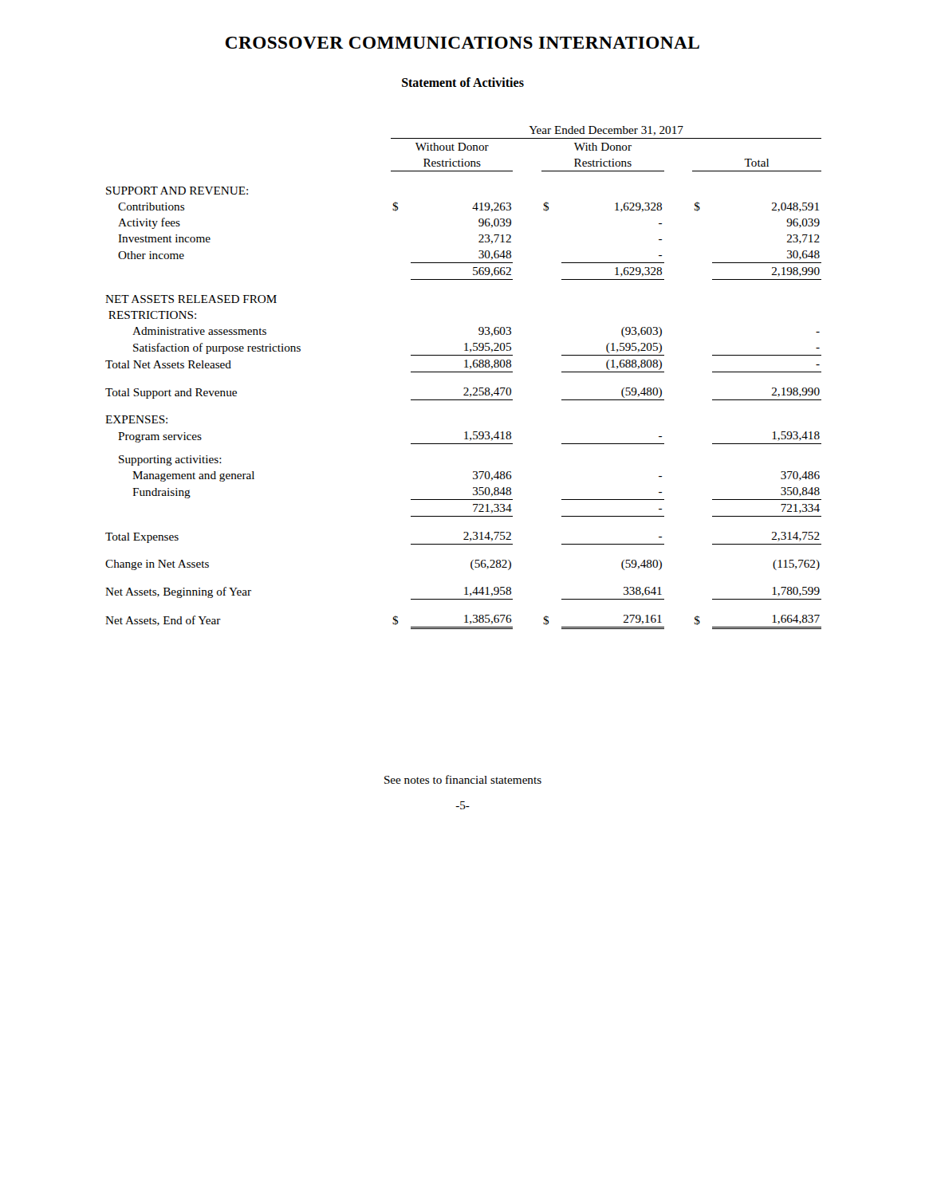CROSSOVER COMMUNICATIONS INTERNATIONAL
Statement of Activities
| | Year Ended December 31, 2017 |
| | Without Donor | | With Donor | | |
| | Restrictions | | Restrictions | | Total |
| SUPPORT AND REVENUE: | |
| Contributions | $ | 419,263 | | $ | 1,629,328 | | $ | 2,048,591 |
| Activity fees | | 96,039 | | | - | | | 96,039 |
| Investment income | | 23,712 | | | - | | | 23,712 |
| Other income | | 30,648 | | | - | | | 30,648 |
| | | 569,662 | | | 1,629,328 | | | 2,198,990 |
| NET ASSETS RELEASED FROM | |
| RESTRICTIONS: | |
| Administrative assessments | | 93,603 | | | (93,603) | | | - |
| Satisfaction of purpose restrictions | | 1,595,205 | | | (1,595,205) | | | - |
| Total Net Assets Released | | 1,688,808 | | | (1,688,808) | | | - |
| Total Support and Revenue | | 2,258,470 | | | (59,480) | | | 2,198,990 |
| EXPENSES: | |
| Program services | | 1,593,418 | | | - | | | 1,593,418 |
| Supporting activities: | |
| Management and general | | 370,486 | | | - | | | 370,486 |
| Fundraising | | 350,848 | | | - | | | 350,848 |
| | | 721,334 | | | - | | | 721,334 |
| Total Expenses | | 2,314,752 | | | - | | | 2,314,752 |
| Change in Net Assets | | (56,282) | | | (59,480) | | | (115,762) |
| Net Assets, Beginning of Year | | 1,441,958 | | | 338,641 | | | 1,780,599 |
| Net Assets, End of Year | $ | 1,385,676 | | $ | 279,161 | | $ | 1,664,837 |
See notes to financial statements
-5-